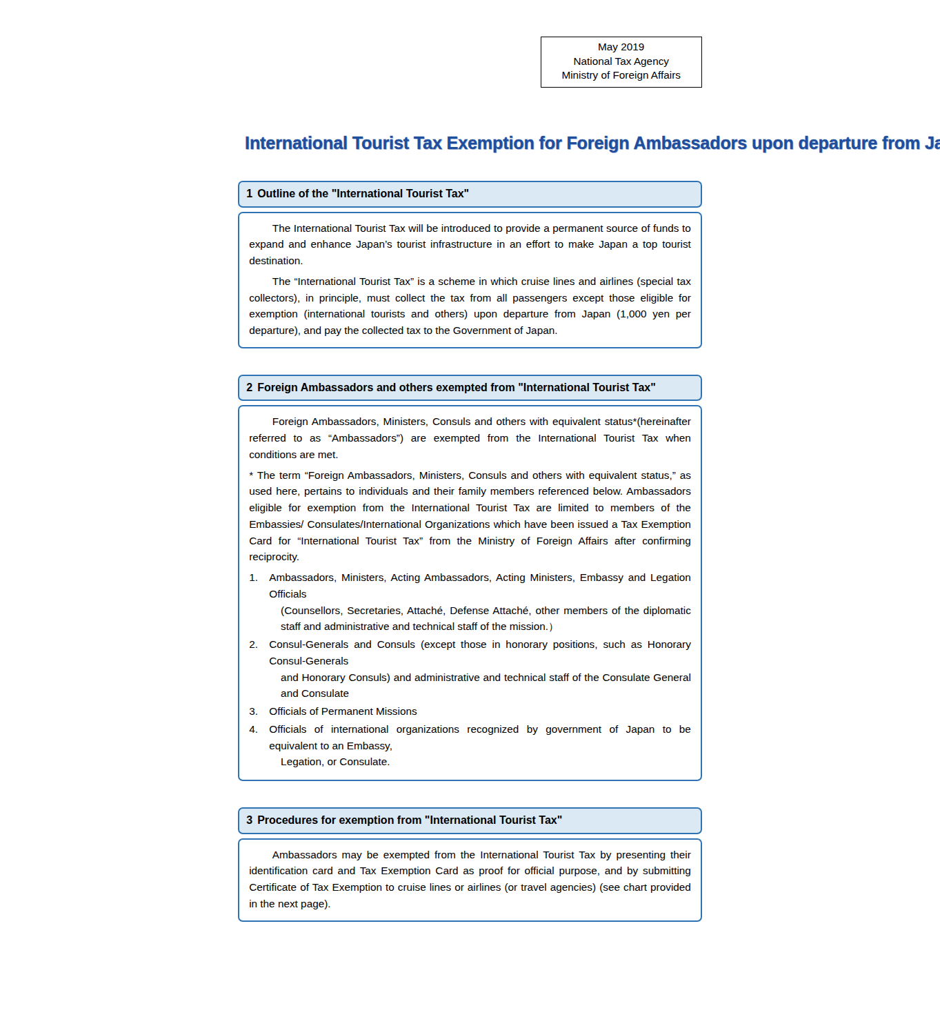May 2019
National Tax Agency
Ministry of Foreign Affairs
International Tourist Tax Exemption for Foreign Ambassadors upon departure from Japan
1 Outline of the "International Tourist Tax"
The International Tourist Tax will be introduced to provide a permanent source of funds to expand and enhance Japan’s tourist infrastructure in an effort to make Japan a top tourist destination.
The “International Tourist Tax” is a scheme in which cruise lines and airlines (special tax collectors), in principle, must collect the tax from all passengers except those eligible for exemption (international tourists and others) upon departure from Japan (1,000 yen per departure), and pay the collected tax to the Government of Japan.
2 Foreign Ambassadors and others exempted from "International Tourist Tax"
Foreign Ambassadors, Ministers, Consuls and others with equivalent status*(hereinafter referred to as “Ambassadors”) are exempted from the International Tourist Tax when conditions are met.
* The term “Foreign Ambassadors, Ministers, Consuls and others with equivalent status,” as used here, pertains to individuals and their family members referenced below. Ambassadors eligible for exemption from the International Tourist Tax are limited to members of the Embassies/ Consulates/International Organizations which have been issued a Tax Exemption Card for “International Tourist Tax” from the Ministry of Foreign Affairs after confirming reciprocity.
1. Ambassadors, Ministers, Acting Ambassadors, Acting Ministers, Embassy and Legation Officials (Counsellors, Secretaries, Attaché, Defense Attaché, other members of the diplomatic staff and administrative and technical staff of the mission.）
2. Consul-Generals and Consuls (except those in honorary positions, such as Honorary Consul-Generals and Honorary Consuls) and administrative and technical staff of the Consulate General and Consulate
3. Officials of Permanent Missions
4. Officials of international organizations recognized by government of Japan to be equivalent to an Embassy, Legation, or Consulate.
3 Procedures for exemption from "International Tourist Tax"
Ambassadors may be exempted from the International Tourist Tax by presenting their identification card and Tax Exemption Card as proof for official purpose, and by submitting Certificate of Tax Exemption to cruise lines or airlines (or travel agencies) (see chart provided in the next page).